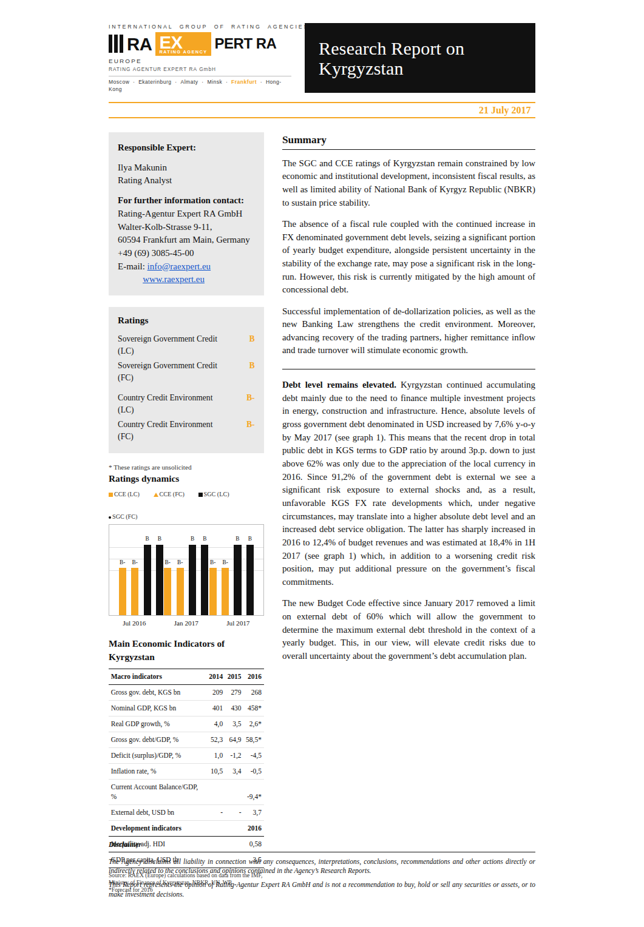International Group of Rating Agencies
RA
EXRATING AGENCY
PERT RA
EUROPE
RATING AGENTUR EXPERT RA GmbH
Moscow · Ekaterinburg · Almaty · Minsk · Frankfurt · Hong-Kong
Research Report on Kyrgyzstan
21 July 2017
Responsible Expert:
Ilya Makunin
Rating Analyst
For further information contact:
Rating-Agentur Expert RA GmbH
Walter-Kolb-Strasse 9-11,
60594 Frankfurt am Main, Germany
+49 (69) 3085-45-00
E-mail: info@raexpert.eu
www.raexpert.eu
Ratings
| Sovereign Government Credit (LC) | B |
| Sovereign Government Credit (FC) | B |
| Country Credit Environment (LC) | B- |
| Country Credit Environment (FC) | B- |
* These ratings are unsolicited
Ratings dynamics
CCE (LC) CCE (FC) SGC (LC) SGC (FC)
B-
B-
B
B
B-
B-
B
B
B-
B-
B
B
Jul 2016 Jan 2017 Jul 2017
Main Economic Indicators of Kyrgyzstan
| Macro indicators | 2014 | 2015 | 2016 |
| --- | --- | --- | --- |
| Gross gov. debt, KGS bn | 209 | 279 | 268 |
| Nominal GDP, KGS bn | 401 | 430 | 458* |
| Real GDP growth, % | 4,0 | 3,5 | 2,6* |
| Gross gov. debt/GDP, % | 52,3 | 64,9 | 58,5* |
| Deficit (surplus)/GDP, % | 1,0 | -1,2 | -4,5 |
| Inflation rate, % | 10,5 | 3,4 | -0,5 |
| Current Account Balance/GDP, % | | | -9,4* |
| External debt, USD bn | - | - | 3,7 |
| Development indicators | 2016 |
| Inequality adj. HDI | 0,58 |
| GDP per capita, USD th | 3,5 |
Source: RAEX (Europe) calculations based on data from the IMF, Ministry of Finance of Kyrgyzstan, NBKR, UN, WB
*Forecast for 2016
Summary
The SGC and CCE ratings of Kyrgyzstan remain constrained by low economic and institutional development, inconsistent fiscal results, as well as limited ability of National Bank of Kyrgyz Republic (NBKR) to sustain price stability.
The absence of a fiscal rule coupled with the continued increase in FX denominated government debt levels, seizing a significant portion of yearly budget expenditure, alongside persistent uncertainty in the stability of the exchange rate, may pose a significant risk in the long-run. However, this risk is currently mitigated by the high amount of concessional debt.
Successful implementation of de-dollarization policies, as well as the new Banking Law strengthens the credit environment. Moreover, advancing recovery of the trading partners, higher remittance inflow and trade turnover will stimulate economic growth.
Debt level remains elevated. Kyrgyzstan continued accumulating debt mainly due to the need to finance multiple investment projects in energy, construction and infrastructure. Hence, absolute levels of gross government debt denominated in USD increased by 7,6% y-o-y by May 2017 (see graph 1). This means that the recent drop in total public debt in KGS terms to GDP ratio by around 3p.p. down to just above 62% was only due to the appreciation of the local currency in 2016. Since 91,2% of the government debt is external we see a significant risk exposure to external shocks and, as a result, unfavorable KGS FX rate developments which, under negative circumstances, may translate into a higher absolute debt level and an increased debt service obligation. The latter has sharply increased in 2016 to 12,4% of budget revenues and was estimated at 18,4% in 1H 2017 (see graph 1) which, in addition to a worsening credit risk position, may put additional pressure on the government’s fiscal commitments.
The new Budget Code effective since January 2017 removed a limit on external debt of 60% which will allow the government to determine the maximum external debt threshold in the context of a yearly budget. This, in our view, will elevate credit risks due to overall uncertainty about the government’s debt accumulation plan.
Disclaimer
The Agency disclaims all liability in connection with any consequences, interpretations, conclusions, recommendations and other actions directly or indirectly related to the conclusions and opinions contained in the Agency’s Research Reports.
This Report represents the opinion of Rating-Agentur Expert RA GmbH and is not a recommendation to buy, hold or sell any securities or assets, or to make investment decisions.